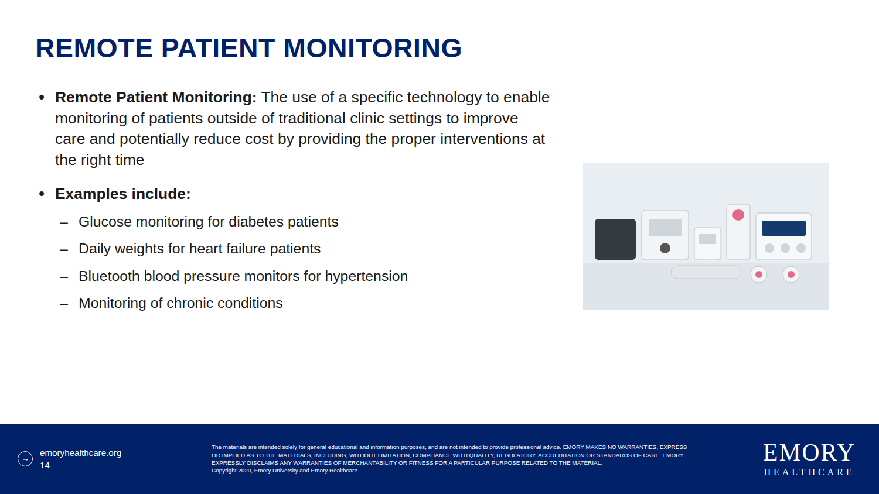Remote Patient Monitoring
Remote Patient Monitoring: The use of a specific technology to enable monitoring of patients outside of traditional clinic settings to improve care and potentially reduce cost by providing the proper interventions at the right time
Examples include:
Glucose monitoring for diabetes patients
Daily weights for heart failure patients
Bluetooth blood pressure monitors for hypertension
Monitoring of chronic conditions
→
emoryhealthcare.org 14
The materials are intended solely for general educational and information purposes, and are not intended to provide professional advice. EMORY MAKES NO WARRANTIES, EXPRESS OR IMPLIED AS TO THE MATERIALS, INCLUDING, WITHOUT LIMITATION, COMPLIANCE WITH QUALITY, REGULATORY, ACCREDITATION OR STANDARDS OF CARE. EMORY EXPRESSLY DISCLAIMS ANY WARRANTIES OF MERCHANTABILITY OR FITNESS FOR A PARTICULAR PURPOSE RELATED TO THE MATERIAL.
Copyright 2020, Emory University and Emory Healthcare
EMORY
HEALTHCARE